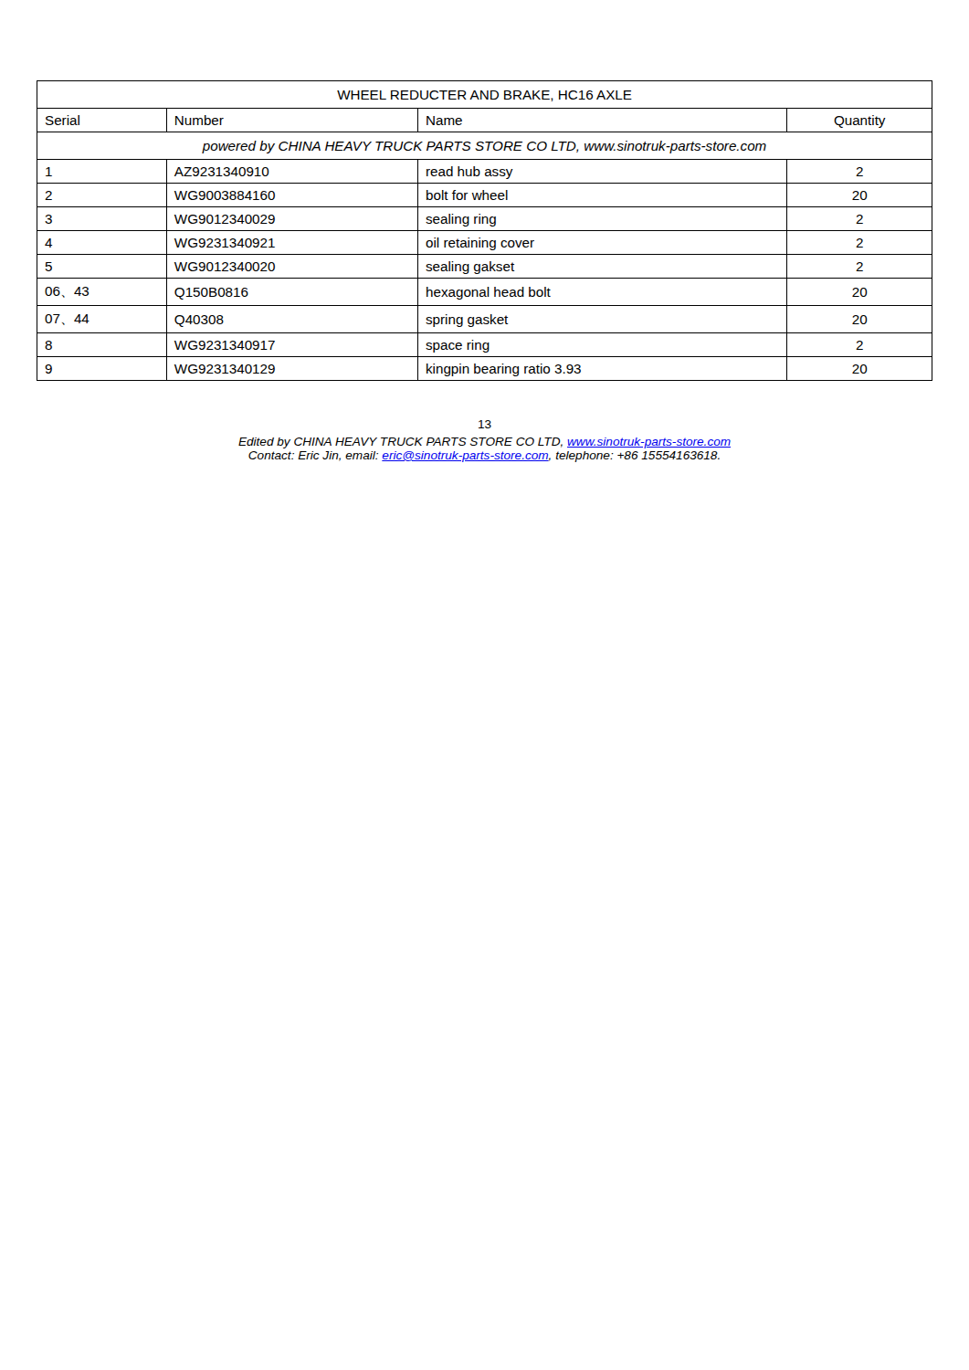WHEEL REDUCTER AND BRAKE, HC16 AXLE
| powered by CHINA HEAVY TRUCK PARTS STORE CO LTD, www.sinotruk-parts-store.com |
| Serial | Number | Name | Quantity |
| 1 | AZ9231340910 | read hub assy | 2 |
| 2 | WG9003884160 | bolt for wheel | 20 |
| 3 | WG9012340029 | sealing ring | 2 |
| 4 | WG9231340921 | oil retaining cover | 2 |
| 5 | WG9012340020 | sealing gakset | 2 |
| 06、43 | Q150B0816 | hexagonal head bolt | 20 |
| 07、44 | Q40308 | spring gasket | 20 |
| 8 | WG9231340917 | space ring | 2 |
| 9 | WG9231340129 | kingpin bearing ratio 3.93 | 20 |
13
Edited by CHINA HEAVY TRUCK PARTS STORE CO LTD, www.sinotruk-parts-store.com
Contact: Eric Jin, email: eric@sinotruk-parts-store.com, telephone: +86 15554163618.